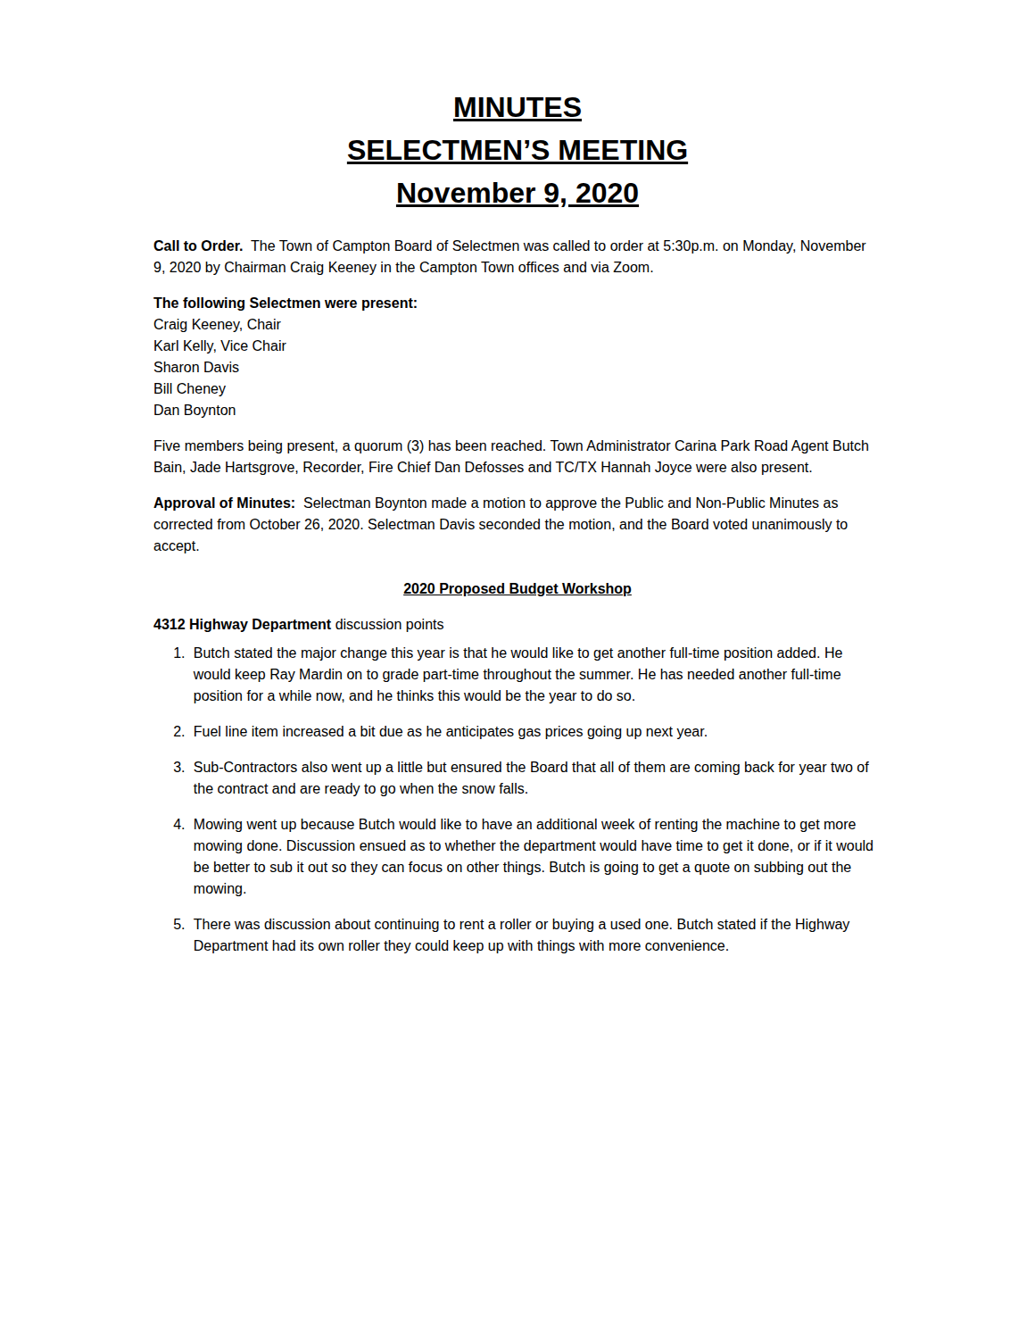MINUTES SELECTMEN’S MEETING November 9, 2020
Call to Order. The Town of Campton Board of Selectmen was called to order at 5:30p.m. on Monday, November 9, 2020 by Chairman Craig Keeney in the Campton Town offices and via Zoom.
The following Selectmen were present:
Craig Keeney, Chair
Karl Kelly, Vice Chair
Sharon Davis
Bill Cheney
Dan Boynton
Five members being present, a quorum (3) has been reached. Town Administrator Carina Park Road Agent Butch Bain, Jade Hartsgrove, Recorder, Fire Chief Dan Defosses and TC/TX Hannah Joyce were also present.
Approval of Minutes: Selectman Boynton made a motion to approve the Public and Non-Public Minutes as corrected from October 26, 2020. Selectman Davis seconded the motion, and the Board voted unanimously to accept.
2020 Proposed Budget Workshop
4312 Highway Department discussion points
Butch stated the major change this year is that he would like to get another full-time position added. He would keep Ray Mardin on to grade part-time throughout the summer. He has needed another full-time position for a while now, and he thinks this would be the year to do so.
Fuel line item increased a bit due as he anticipates gas prices going up next year.
Sub-Contractors also went up a little but ensured the Board that all of them are coming back for year two of the contract and are ready to go when the snow falls.
Mowing went up because Butch would like to have an additional week of renting the machine to get more mowing done. Discussion ensued as to whether the department would have time to get it done, or if it would be better to sub it out so they can focus on other things. Butch is going to get a quote on subbing out the mowing.
There was discussion about continuing to rent a roller or buying a used one. Butch stated if the Highway Department had its own roller they could keep up with things with more convenience.